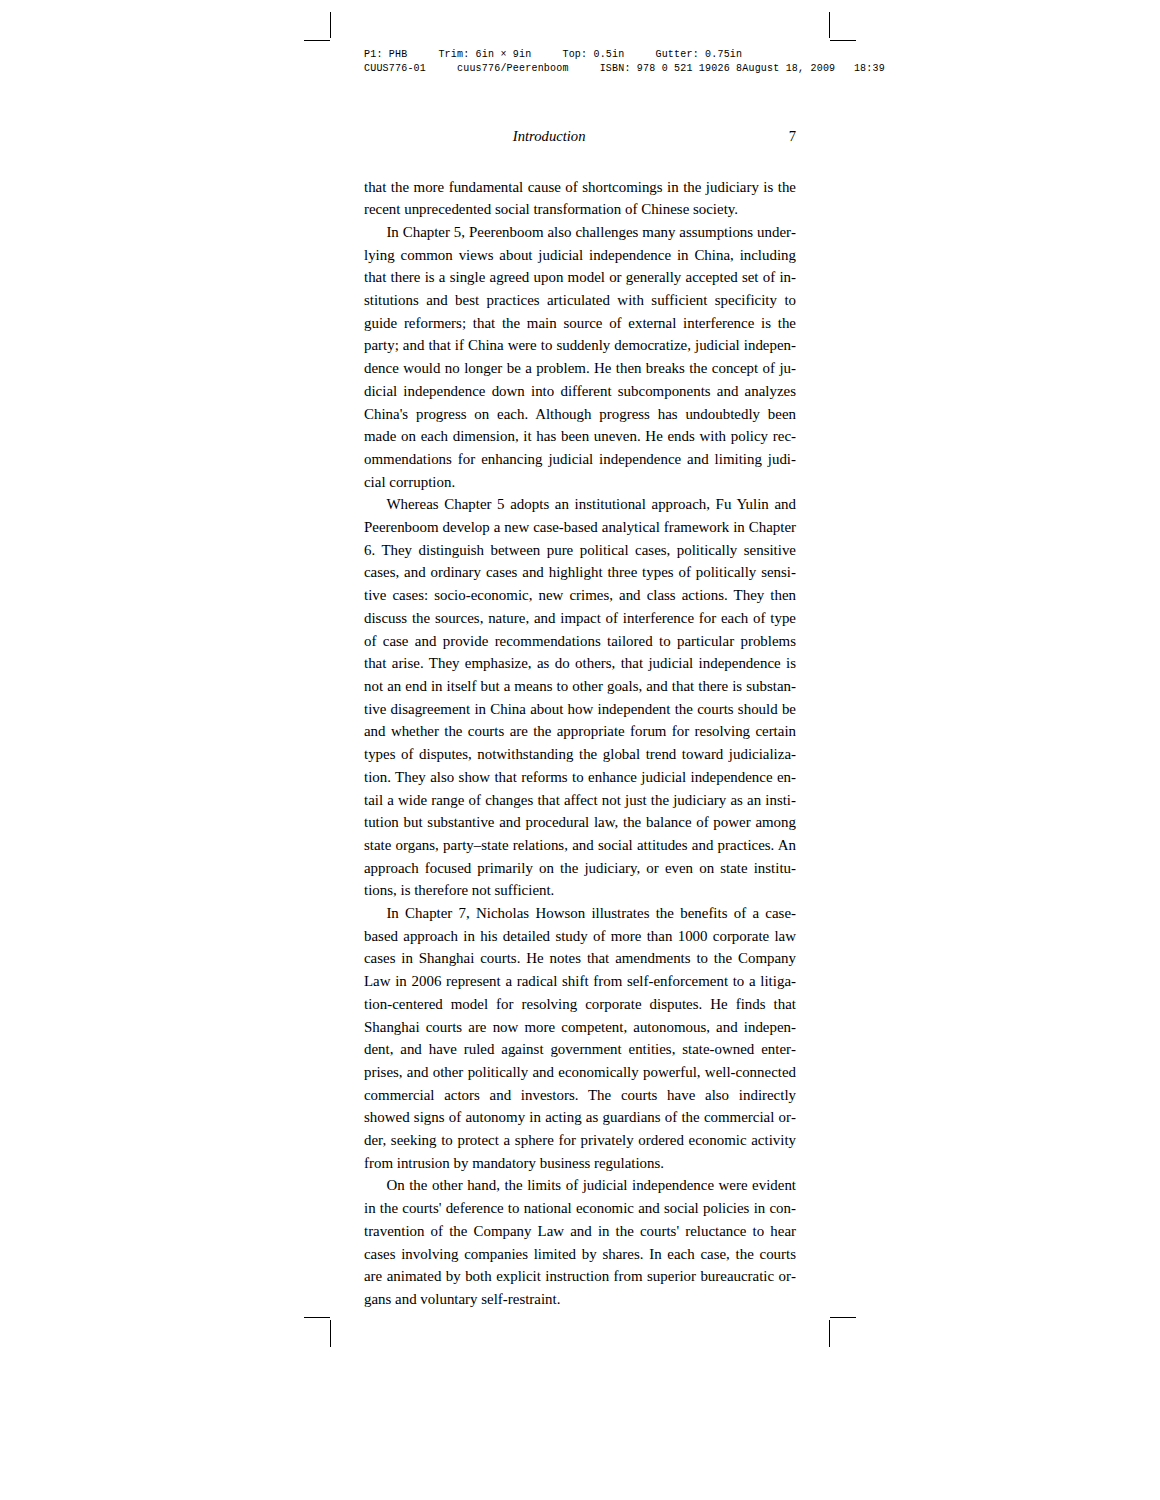P1: PHB Trim: 6in × 9in Top: 0.5in Gutter: 0.75in
CUUS776-01 cuus776/Peerenboom ISBN: 978 0 521 19026 8 August 18, 2009 18:39
Introduction 7
that the more fundamental cause of shortcomings in the judiciary is the recent unprecedented social transformation of Chinese society.
In Chapter 5, Peerenboom also challenges many assumptions underlying common views about judicial independence in China, including that there is a single agreed upon model or generally accepted set of institutions and best practices articulated with sufficient specificity to guide reformers; that the main source of external interference is the party; and that if China were to suddenly democratize, judicial independence would no longer be a problem. He then breaks the concept of judicial independence down into different subcomponents and analyzes China's progress on each. Although progress has undoubtedly been made on each dimension, it has been uneven. He ends with policy recommendations for enhancing judicial independence and limiting judicial corruption.
Whereas Chapter 5 adopts an institutional approach, Fu Yulin and Peerenboom develop a new case-based analytical framework in Chapter 6. They distinguish between pure political cases, politically sensitive cases, and ordinary cases and highlight three types of politically sensitive cases: socio-economic, new crimes, and class actions. They then discuss the sources, nature, and impact of interference for each of type of case and provide recommendations tailored to particular problems that arise. They emphasize, as do others, that judicial independence is not an end in itself but a means to other goals, and that there is substantive disagreement in China about how independent the courts should be and whether the courts are the appropriate forum for resolving certain types of disputes, notwithstanding the global trend toward judicialization. They also show that reforms to enhance judicial independence entail a wide range of changes that affect not just the judiciary as an institution but substantive and procedural law, the balance of power among state organs, party–state relations, and social attitudes and practices. An approach focused primarily on the judiciary, or even on state institutions, is therefore not sufficient.
In Chapter 7, Nicholas Howson illustrates the benefits of a case-based approach in his detailed study of more than 1000 corporate law cases in Shanghai courts. He notes that amendments to the Company Law in 2006 represent a radical shift from self-enforcement to a litigation-centered model for resolving corporate disputes. He finds that Shanghai courts are now more competent, autonomous, and independent, and have ruled against government entities, state-owned enterprises, and other politically and economically powerful, well-connected commercial actors and investors. The courts have also indirectly showed signs of autonomy in acting as guardians of the commercial order, seeking to protect a sphere for privately ordered economic activity from intrusion by mandatory business regulations.
On the other hand, the limits of judicial independence were evident in the courts' deference to national economic and social policies in contravention of the Company Law and in the courts' reluctance to hear cases involving companies limited by shares. In each case, the courts are animated by both explicit instruction from superior bureaucratic organs and voluntary self-restraint.